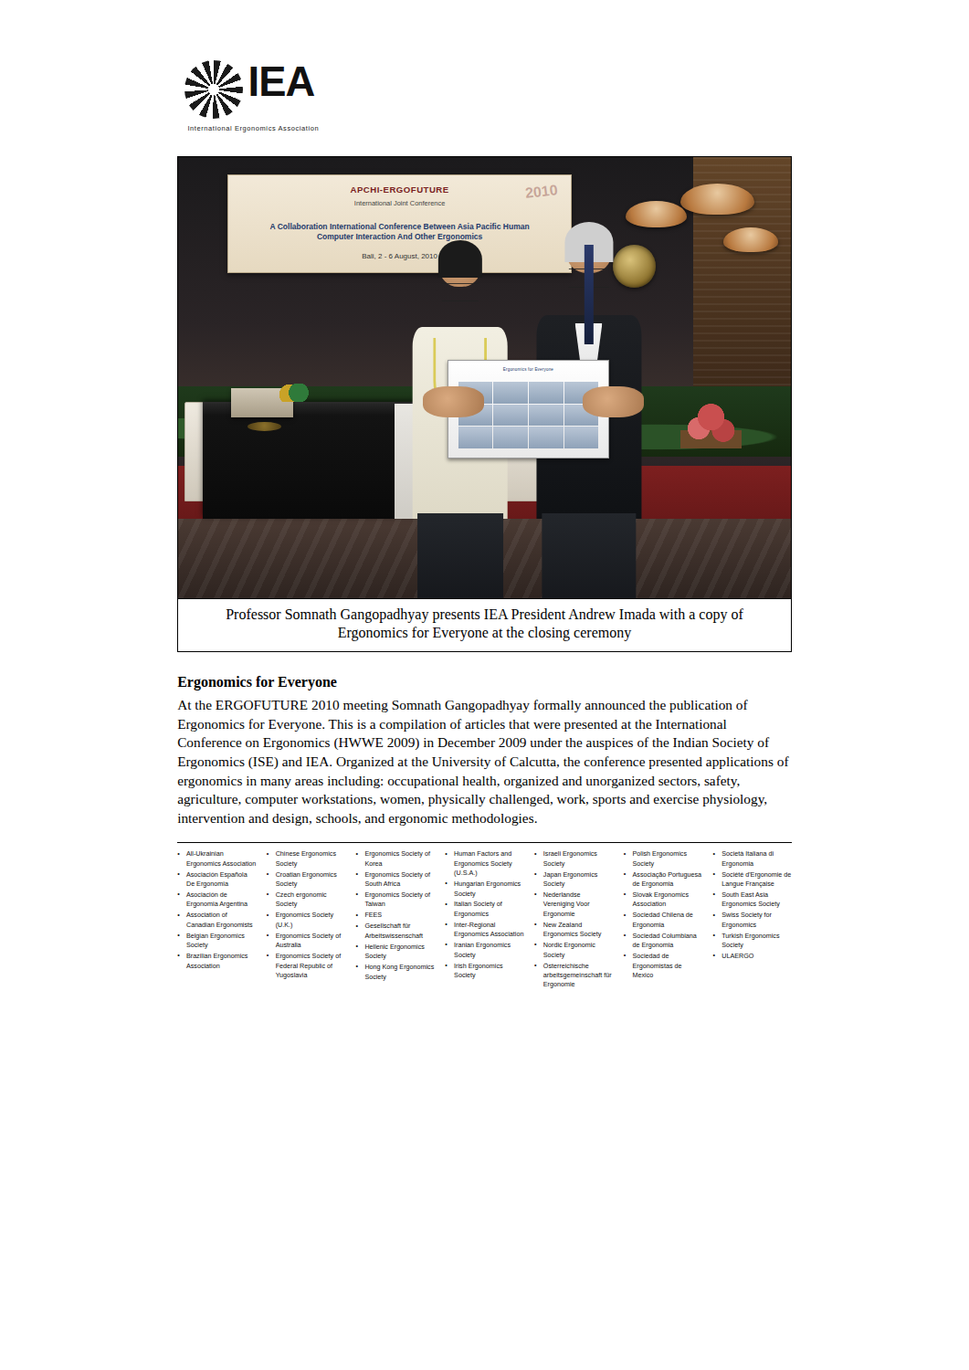IEA
International Ergonomics Association
APCHI-ERGOFUTURE
International Joint Conference
2010
A Collaboration International Conference Between Asia Pacific Human
Computer Interaction And Other Ergonomics
Bali, 2 - 6 August, 2010
Ergonomics for Everyone
Professor Somnath Gangopadhyay presents IEA President Andrew Imada with a copy of Ergonomics for Everyone at the closing ceremony
Ergonomics for Everyone
At the ERGOFUTURE 2010 meeting Somnath Gangopadhyay formally announced the publication of Ergonomics for Everyone. This is a compilation of articles that were presented at the International Conference on Ergonomics (HWWE 2009) in December 2009 under the auspices of the Indian Society of Ergonomics (ISE) and IEA. Organized at the University of Calcutta, the conference presented applications of ergonomics in many areas including: occupational health, organized and unorganized sectors, safety, agriculture, computer workstations, women, physically challenged, work, sports and exercise physiology, intervention and design, schools, and ergonomic methodologies.
All-Ukrainian Ergonomics Association
Asociación Española De Ergonomia
Asociación de Ergonomia Argentina
Association of Canadian Ergonomists
Belgian Ergonomics Society
Brazilian Ergonomics Association
Chinese Ergonomics Society
Croatian Ergonomics Society
Czech ergonomic Society
Ergonomics Society (U.K.)
Ergonomics Society of Australia
Ergonomics Society of Federal Republic of Yugoslavia
Ergonomics Society of Korea
Ergonomics Society of South Africa
Ergonomics Society of Taiwan
FEES
Gesellschaft für Arbeitswissenschaft
Hellenic Ergonomics Society
Hong Kong Ergonomics Society
Human Factors and Ergonomics Society (U.S.A.)
Hungarian Ergonomics Society
Italian Society of Ergonomics
Inter-Regional Ergonomics Association
Iranian Ergonomics Society
Irish Ergonomics Society
Israeli Ergonomics Society
Japan Ergonomics Society
Nederlandse Vereniging Voor Ergonomie
New Zealand Ergonomics Society
Nordic Ergonomic Society
Österreichische arbeitsgemeinschaft für Ergonomie
Polish Ergonomics Society
Associação Portuguesa de Ergonomia
Slovak Ergonomics Association
Sociedad Chilena de Ergonomia
Sociedad Columbiana de Ergonomia
Sociedad de Ergonomistas de Mexico
Società Italiana di Ergonomia
Société d'Ergonomie de Langue Française
South East Asia Ergonomics Society
Swiss Society for Ergonomics
Turkish Ergonomics Society
ULAERGO